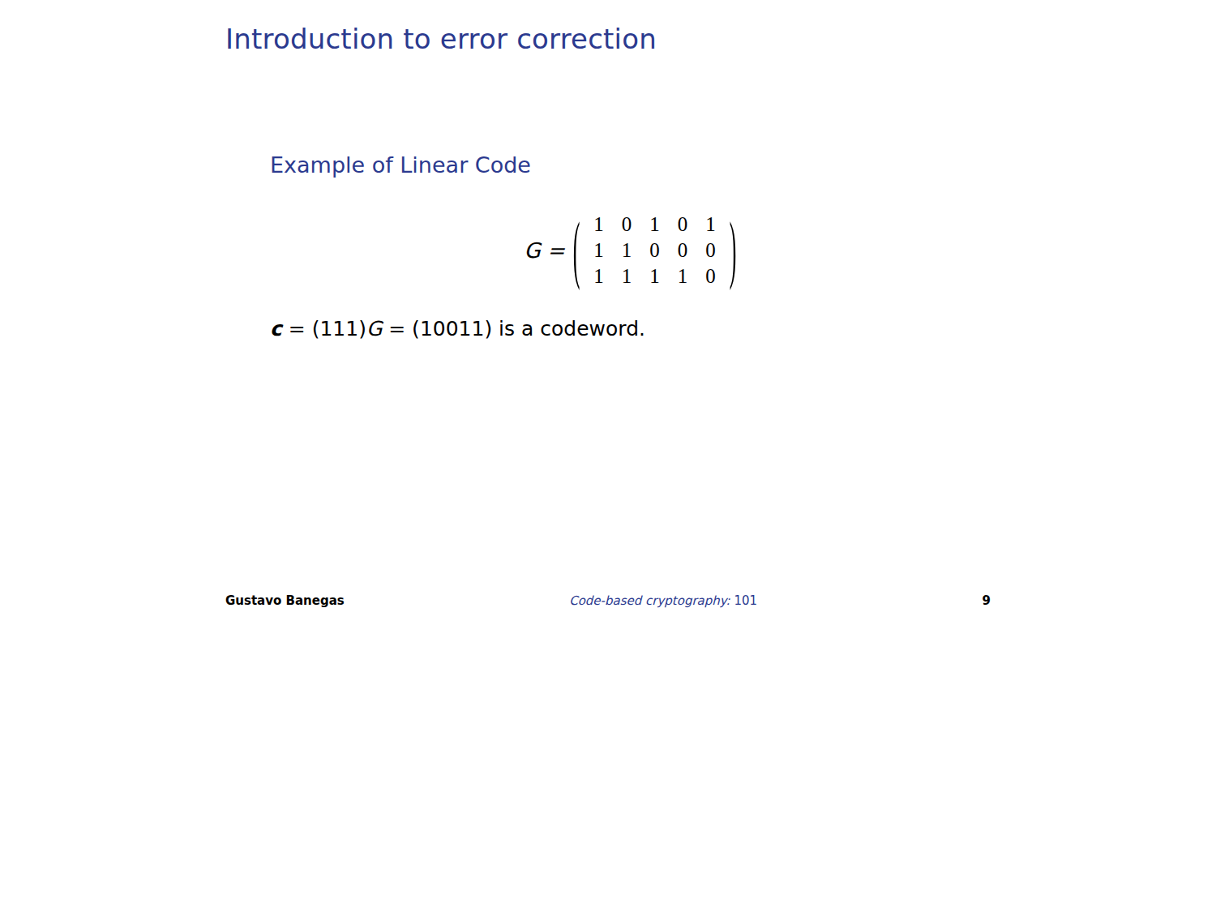Introduction to error correction
Example of Linear Code
G = (
| 1 | 0 | 1 | 0 | 1 |
| 1 | 1 | 0 | 0 | 0 |
| 1 | 1 | 1 | 1 | 0 |
)
c = (111)G = (10011) is a codeword.
Gustavo Banegas Code-based cryptography: 101 9